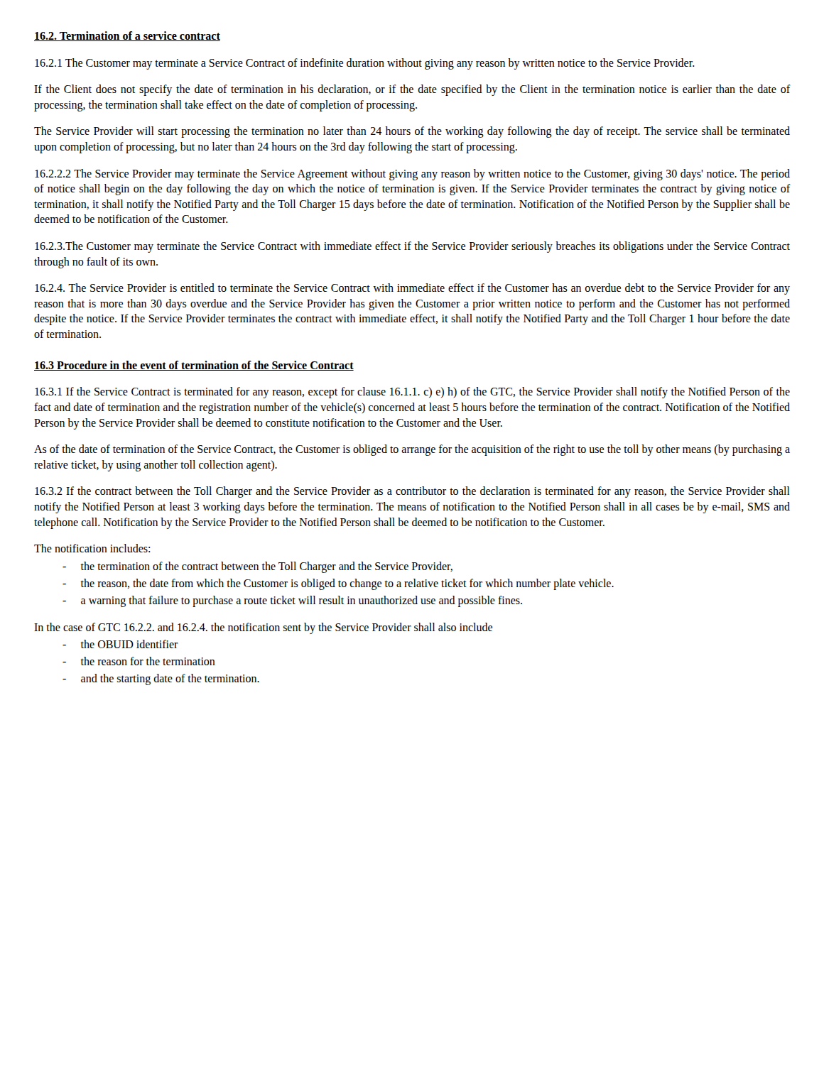16.2. Termination of a service contract
16.2.1 The Customer may terminate a Service Contract of indefinite duration without giving any reason by written notice to the Service Provider.
If the Client does not specify the date of termination in his declaration, or if the date specified by the Client in the termination notice is earlier than the date of processing, the termination shall take effect on the date of completion of processing.
The Service Provider will start processing the termination no later than 24 hours of the working day following the day of receipt. The service shall be terminated upon completion of processing, but no later than 24 hours on the 3rd day following the start of processing.
16.2.2.2 The Service Provider may terminate the Service Agreement without giving any reason by written notice to the Customer, giving 30 days' notice. The period of notice shall begin on the day following the day on which the notice of termination is given. If the Service Provider terminates the contract by giving notice of termination, it shall notify the Notified Party and the Toll Charger 15 days before the date of termination. Notification of the Notified Person by the Supplier shall be deemed to be notification of the Customer.
16.2.3.The Customer may terminate the Service Contract with immediate effect if the Service Provider seriously breaches its obligations under the Service Contract through no fault of its own.
16.2.4. The Service Provider is entitled to terminate the Service Contract with immediate effect if the Customer has an overdue debt to the Service Provider for any reason that is more than 30 days overdue and the Service Provider has given the Customer a prior written notice to perform and the Customer has not performed despite the notice. If the Service Provider terminates the contract with immediate effect, it shall notify the Notified Party and the Toll Charger 1 hour before the date of termination.
16.3 Procedure in the event of termination of the Service Contract
16.3.1 If the Service Contract is terminated for any reason, except for clause 16.1.1. c) e) h) of the GTC, the Service Provider shall notify the Notified Person of the fact and date of termination and the registration number of the vehicle(s) concerned at least 5 hours before the termination of the contract. Notification of the Notified Person by the Service Provider shall be deemed to constitute notification to the Customer and the User.
As of the date of termination of the Service Contract, the Customer is obliged to arrange for the acquisition of the right to use the toll by other means (by purchasing a relative ticket, by using another toll collection agent).
16.3.2 If the contract between the Toll Charger and the Service Provider as a contributor to the declaration is terminated for any reason, the Service Provider shall notify the Notified Person at least 3 working days before the termination. The means of notification to the Notified Person shall in all cases be by e-mail, SMS and telephone call. Notification by the Service Provider to the Notified Person shall be deemed to be notification to the Customer.
The notification includes:
the termination of the contract between the Toll Charger and the Service Provider,
the reason, the date from which the Customer is obliged to change to a relative ticket for which number plate vehicle.
a warning that failure to purchase a route ticket will result in unauthorized use and possible fines.
In the case of GTC 16.2.2. and 16.2.4. the notification sent by the Service Provider shall also include
the OBUID identifier
the reason for the termination
and the starting date of the termination.